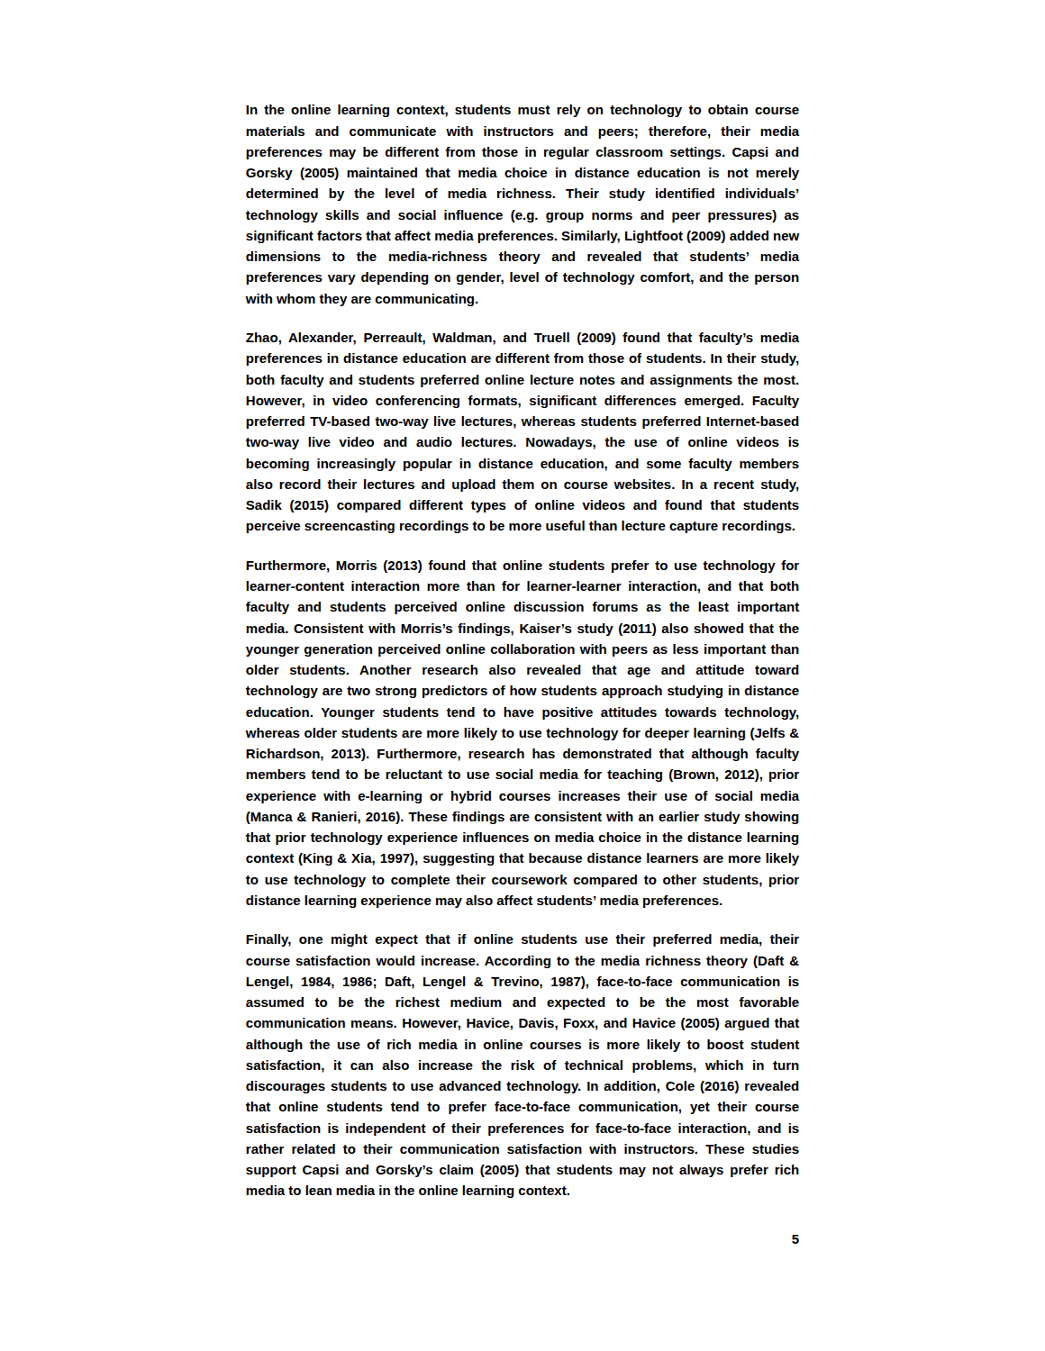In the online learning context, students must rely on technology to obtain course materials and communicate with instructors and peers; therefore, their media preferences may be different from those in regular classroom settings. Capsi and Gorsky (2005) maintained that media choice in distance education is not merely determined by the level of media richness. Their study identified individuals’ technology skills and social influence (e.g. group norms and peer pressures) as significant factors that affect media preferences. Similarly, Lightfoot (2009) added new dimensions to the media-richness theory and revealed that students’ media preferences vary depending on gender, level of technology comfort, and the person with whom they are communicating.
Zhao, Alexander, Perreault, Waldman, and Truell (2009) found that faculty’s media preferences in distance education are different from those of students. In their study, both faculty and students preferred online lecture notes and assignments the most. However, in video conferencing formats, significant differences emerged. Faculty preferred TV-based two-way live lectures, whereas students preferred Internet-based two-way live video and audio lectures. Nowadays, the use of online videos is becoming increasingly popular in distance education, and some faculty members also record their lectures and upload them on course websites. In a recent study, Sadik (2015) compared different types of online videos and found that students perceive screencasting recordings to be more useful than lecture capture recordings.
Furthermore, Morris (2013) found that online students prefer to use technology for learner-content interaction more than for learner-learner interaction, and that both faculty and students perceived online discussion forums as the least important media. Consistent with Morris’s findings, Kaiser’s study (2011) also showed that the younger generation perceived online collaboration with peers as less important than older students. Another research also revealed that age and attitude toward technology are two strong predictors of how students approach studying in distance education. Younger students tend to have positive attitudes towards technology, whereas older students are more likely to use technology for deeper learning (Jelfs & Richardson, 2013). Furthermore, research has demonstrated that although faculty members tend to be reluctant to use social media for teaching (Brown, 2012), prior experience with e-learning or hybrid courses increases their use of social media (Manca & Ranieri, 2016). These findings are consistent with an earlier study showing that prior technology experience influences on media choice in the distance learning context (King & Xia, 1997), suggesting that because distance learners are more likely to use technology to complete their coursework compared to other students, prior distance learning experience may also affect students’ media preferences.
Finally, one might expect that if online students use their preferred media, their course satisfaction would increase. According to the media richness theory (Daft & Lengel, 1984, 1986; Daft, Lengel & Trevino, 1987), face-to-face communication is assumed to be the richest medium and expected to be the most favorable communication means. However, Havice, Davis, Foxx, and Havice (2005) argued that although the use of rich media in online courses is more likely to boost student satisfaction, it can also increase the risk of technical problems, which in turn discourages students to use advanced technology. In addition, Cole (2016) revealed that online students tend to prefer face-to-face communication, yet their course satisfaction is independent of their preferences for face-to-face interaction, and is rather related to their communication satisfaction with instructors. These studies support Capsi and Gorsky’s claim (2005) that students may not always prefer rich media to lean media in the online learning context.
5